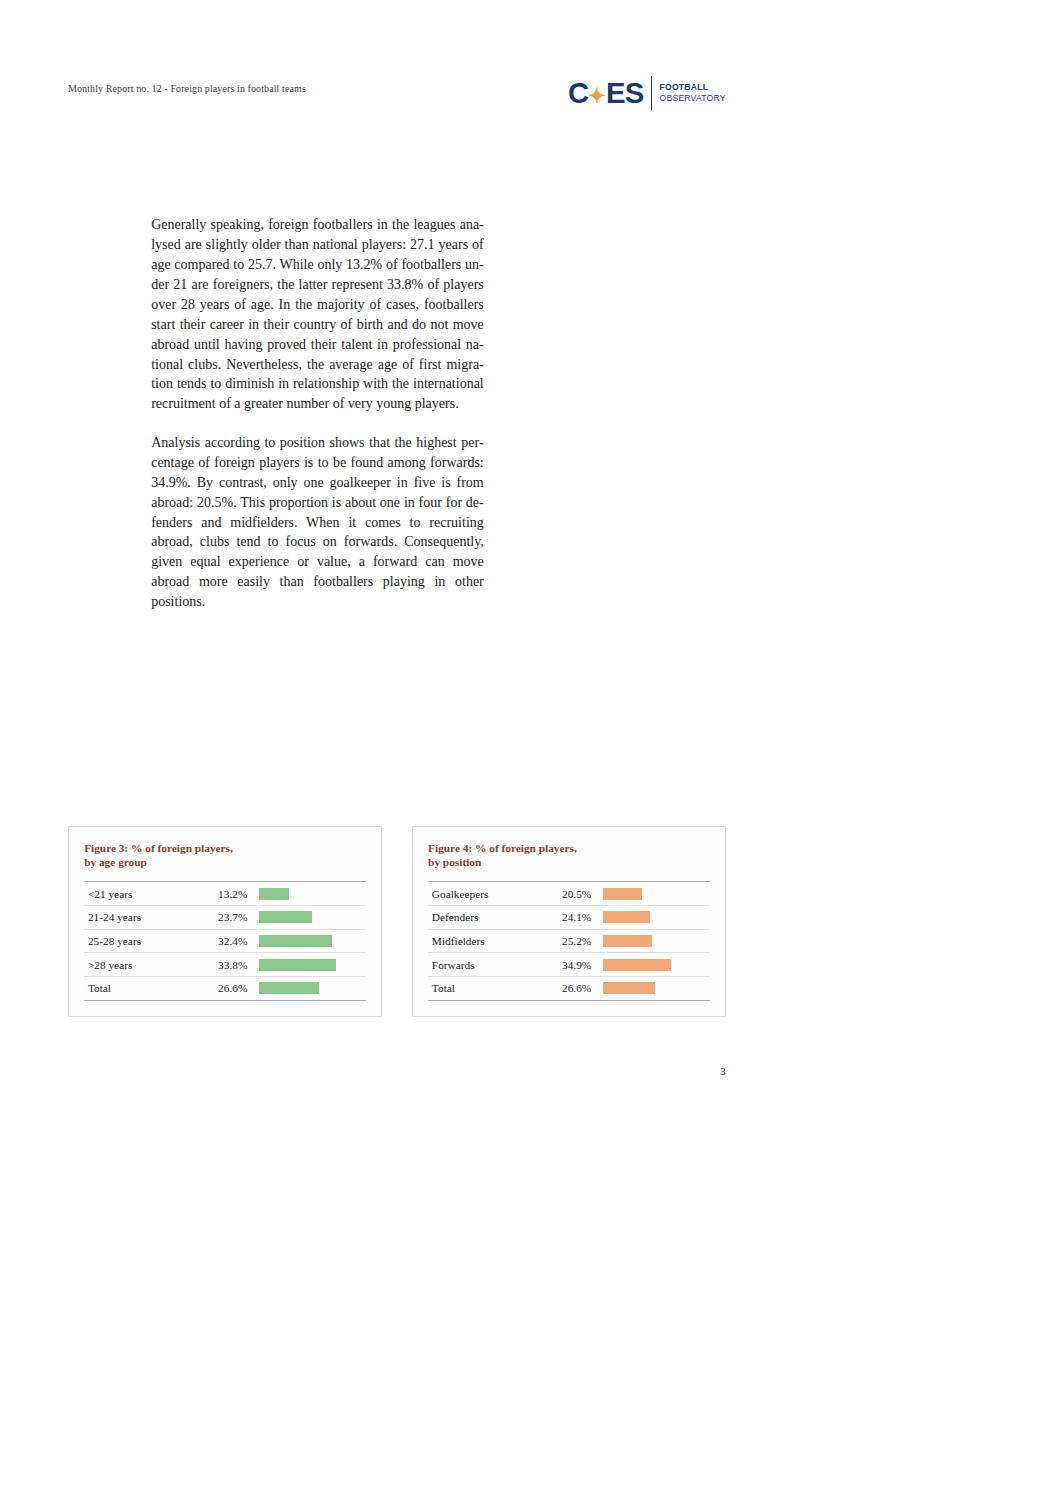Monthly Report no. 12 - Foreign players in football teams
C✦ES
FOOTBALL
OBSERVATORY
Generally speaking, foreign footballers in the leagues analysed are slightly older than national players: 27.1 years of age compared to 25.7. While only 13.2% of footballers under 21 are foreigners, the latter represent 33.8% of players over 28 years of age. In the majority of cases, footballers start their career in their country of birth and do not move abroad until having proved their talent in professional national clubs. Nevertheless, the average age of first migration tends to diminish in relationship with the international recruitment of a greater number of very young players.
Analysis according to position shows that the highest percentage of foreign players is to be found among forwards: 34.9%. By contrast, only one goalkeeper in five is from abroad: 20.5%. This proportion is about one in four for defenders and midfielders. When it comes to recruiting abroad, clubs tend to focus on forwards. Consequently, given equal experience or value, a forward can move abroad more easily than footballers playing in other positions.
Figure 3: % of foreign players,
by age group
| <21 years | 13.2% | |
| 21-24 years | 23.7% | |
| 25-28 years | 32.4% | |
| >28 years | 33.8% | |
| Total | 26.6% | |
Figure 4: % of foreign players,
by position
| Goalkeepers | 20.5% | |
| Defenders | 24.1% | |
| Midfielders | 25.2% | |
| Forwards | 34.9% | |
| Total | 26.6% | |
3